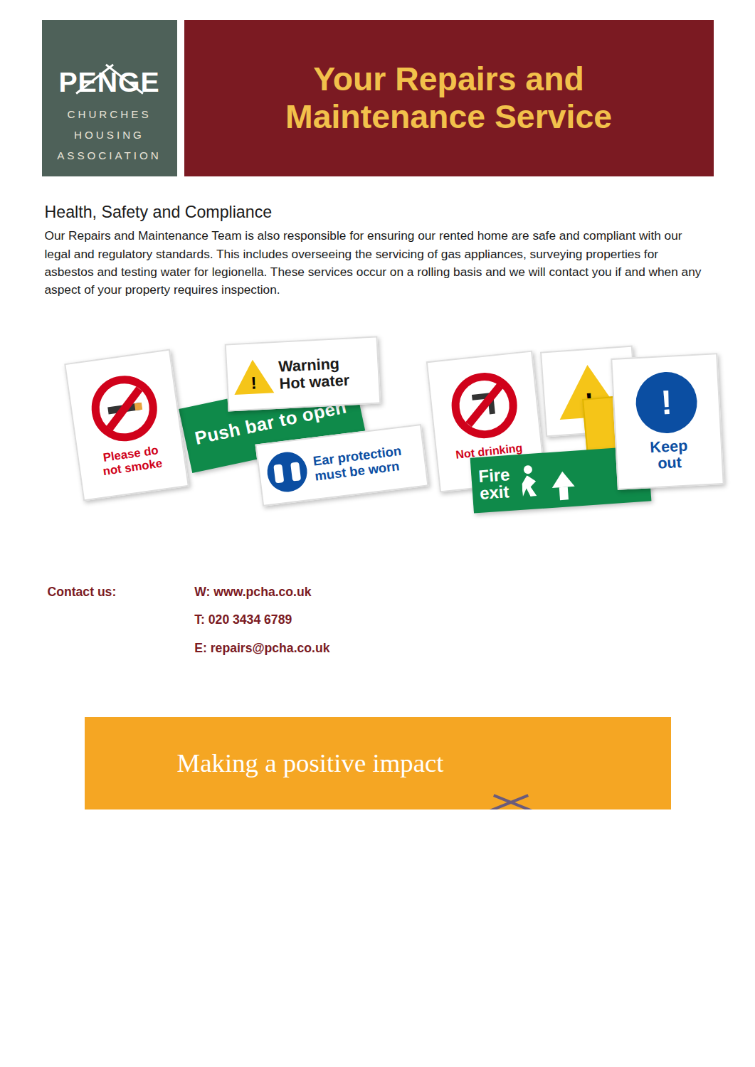PENGE
CHURCHES HOUSING ASSOCIATION
Your Repairs and
Maintenance Service
Health, Safety and Compliance
Our Repairs and Maintenance Team is also responsible for ensuring our rented home are safe and compliant with our legal and regulatory standards. This includes overseeing the servicing of gas appliances, surveying properties for asbestos and testing water for legionella. These services occur on a rolling basis and we will contact you if and when any aspect of your property requires inspection.
Caution
Push bar to open
Please do
not smoke
Warning
Hot water
Ear protection
must be worn
Not drinking
water
Fire
exit
!
Keep
out
Contact us:
W: www.pcha.co.uk
T: 020 3434 6789
E: repairs@pcha.co.uk
Making a positive impact